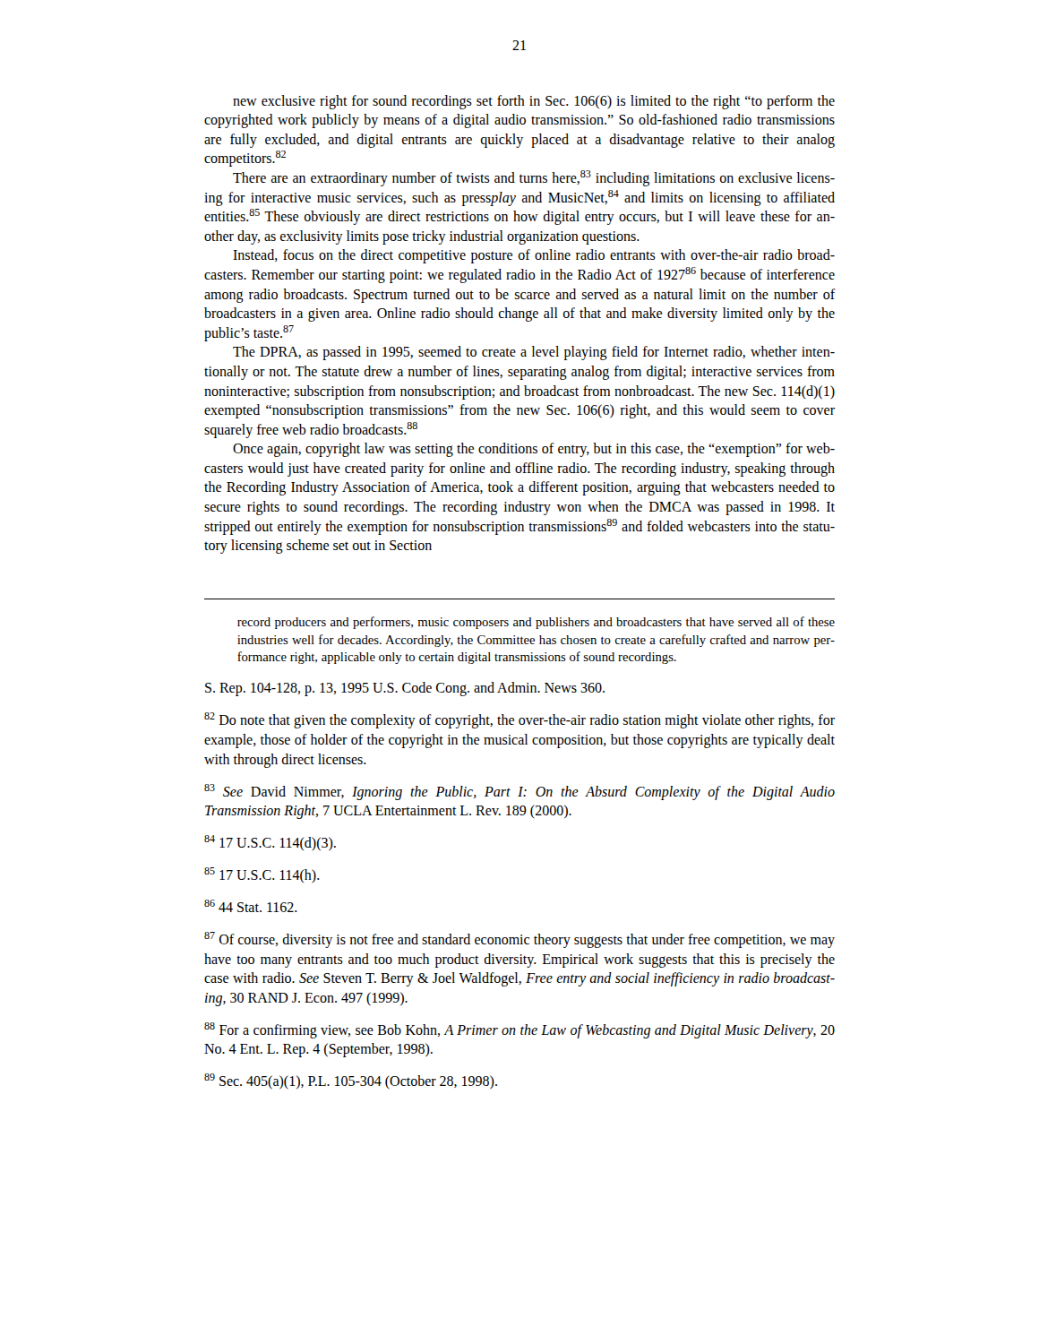21
new exclusive right for sound recordings set forth in Sec. 106(6) is limited to the right “to perform the copyrighted work publicly by means of a digital audio transmission.” So old-fashioned radio transmissions are fully excluded, and digital entrants are quickly placed at a disadvantage relative to their analog competitors.82
There are an extraordinary number of twists and turns here,83 including limitations on exclusive licensing for interactive music services, such as pressplay and MusicNet,84 and limits on licensing to affiliated entities.85 These obviously are direct restrictions on how digital entry occurs, but I will leave these for another day, as exclusivity limits pose tricky industrial organization questions.
Instead, focus on the direct competitive posture of online radio entrants with over-the-air radio broadcasters. Remember our starting point: we regulated radio in the Radio Act of 192786 because of interference among radio broadcasts. Spectrum turned out to be scarce and served as a natural limit on the number of broadcasters in a given area. Online radio should change all of that and make diversity limited only by the public’s taste.87
The DPRA, as passed in 1995, seemed to create a level playing field for Internet radio, whether intentionally or not. The statute drew a number of lines, separating analog from digital; interactive services from noninteractive; subscription from nonsubscription; and broadcast from nonbroadcast. The new Sec. 114(d)(1) exempted “nonsubscription transmissions” from the new Sec. 106(6) right, and this would seem to cover squarely free web radio broadcasts.88
Once again, copyright law was setting the conditions of entry, but in this case, the “exemption” for webcasters would just have created parity for online and offline radio. The recording industry, speaking through the Recording Industry Association of America, took a different position, arguing that webcasters needed to secure rights to sound recordings. The recording industry won when the DMCA was passed in 1998. It stripped out entirely the exemption for nonsubscription transmissions89 and folded webcasters into the statutory licensing scheme set out in Section
record producers and performers, music composers and publishers and broadcasters that have served all of these industries well for decades. Accordingly, the Committee has chosen to create a carefully crafted and narrow performance right, applicable only to certain digital transmissions of sound recordings.
S. Rep. 104-128, p. 13, 1995 U.S. Code Cong. and Admin. News 360.
82 Do note that given the complexity of copyright, the over-the-air radio station might violate other rights, for example, those of holder of the copyright in the musical composition, but those copyrights are typically dealt with through direct licenses.
83 See David Nimmer, Ignoring the Public, Part I: On the Absurd Complexity of the Digital Audio Transmission Right, 7 UCLA Entertainment L. Rev. 189 (2000).
84 17 U.S.C. 114(d)(3).
85 17 U.S.C. 114(h).
86 44 Stat. 1162.
87 Of course, diversity is not free and standard economic theory suggests that under free competition, we may have too many entrants and too much product diversity. Empirical work suggests that this is precisely the case with radio. See Steven T. Berry & Joel Waldfogel, Free entry and social inefficiency in radio broadcasting, 30 RAND J. Econ. 497 (1999).
88 For a confirming view, see Bob Kohn, A Primer on the Law of Webcasting and Digital Music Delivery, 20 No. 4 Ent. L. Rep. 4 (September, 1998).
89 Sec. 405(a)(1), P.L. 105-304 (October 28, 1998).